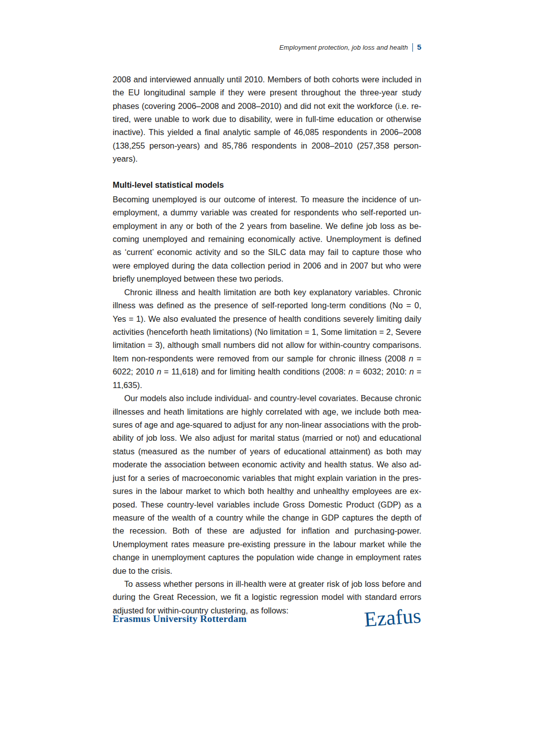Employment protection, job loss and health 5
2008 and interviewed annually until 2010. Members of both cohorts were included in the EU longitudinal sample if they were present throughout the three-year study phases (covering 2006–2008 and 2008–2010) and did not exit the workforce (i.e. retired, were unable to work due to disability, were in full-time education or otherwise inactive). This yielded a final analytic sample of 46,085 respondents in 2006–2008 (138,255 person-years) and 85,786 respondents in 2008–2010 (257,358 person-years).
Multi-level statistical models
Becoming unemployed is our outcome of interest. To measure the incidence of unemployment, a dummy variable was created for respondents who self-reported unemployment in any or both of the 2 years from baseline. We define job loss as becoming unemployed and remaining economically active. Unemployment is defined as ‘current’ economic activity and so the SILC data may fail to capture those who were employed during the data collection period in 2006 and in 2007 but who were briefly unemployed between these two periods.
Chronic illness and health limitation are both key explanatory variables. Chronic illness was defined as the presence of self-reported long-term conditions (No = 0, Yes = 1). We also evaluated the presence of health conditions severely limiting daily activities (henceforth heath limitations) (No limitation = 1, Some limitation = 2, Severe limitation = 3), although small numbers did not allow for within-country comparisons. Item non-respondents were removed from our sample for chronic illness (2008 n = 6022; 2010 n = 11,618) and for limiting health conditions (2008: n = 6032; 2010: n = 11,635).
Our models also include individual- and country-level covariates. Because chronic illnesses and heath limitations are highly correlated with age, we include both measures of age and age-squared to adjust for any non-linear associations with the probability of job loss. We also adjust for marital status (married or not) and educational status (measured as the number of years of educational attainment) as both may moderate the association between economic activity and health status. We also adjust for a series of macroeconomic variables that might explain variation in the pressures in the labour market to which both healthy and unhealthy employees are exposed. These country-level variables include Gross Domestic Product (GDP) as a measure of the wealth of a country while the change in GDP captures the depth of the recession. Both of these are adjusted for inflation and purchasing-power. Unemployment rates measure pre-existing pressure in the labour market while the change in unemployment captures the population wide change in employment rates due to the crisis.
To assess whether persons in ill-health were at greater risk of job loss before and during the Great Recession, we fit a logistic regression model with standard errors adjusted for within-country clustering, as follows:
Erasmus University Rotterdam
Ezafus